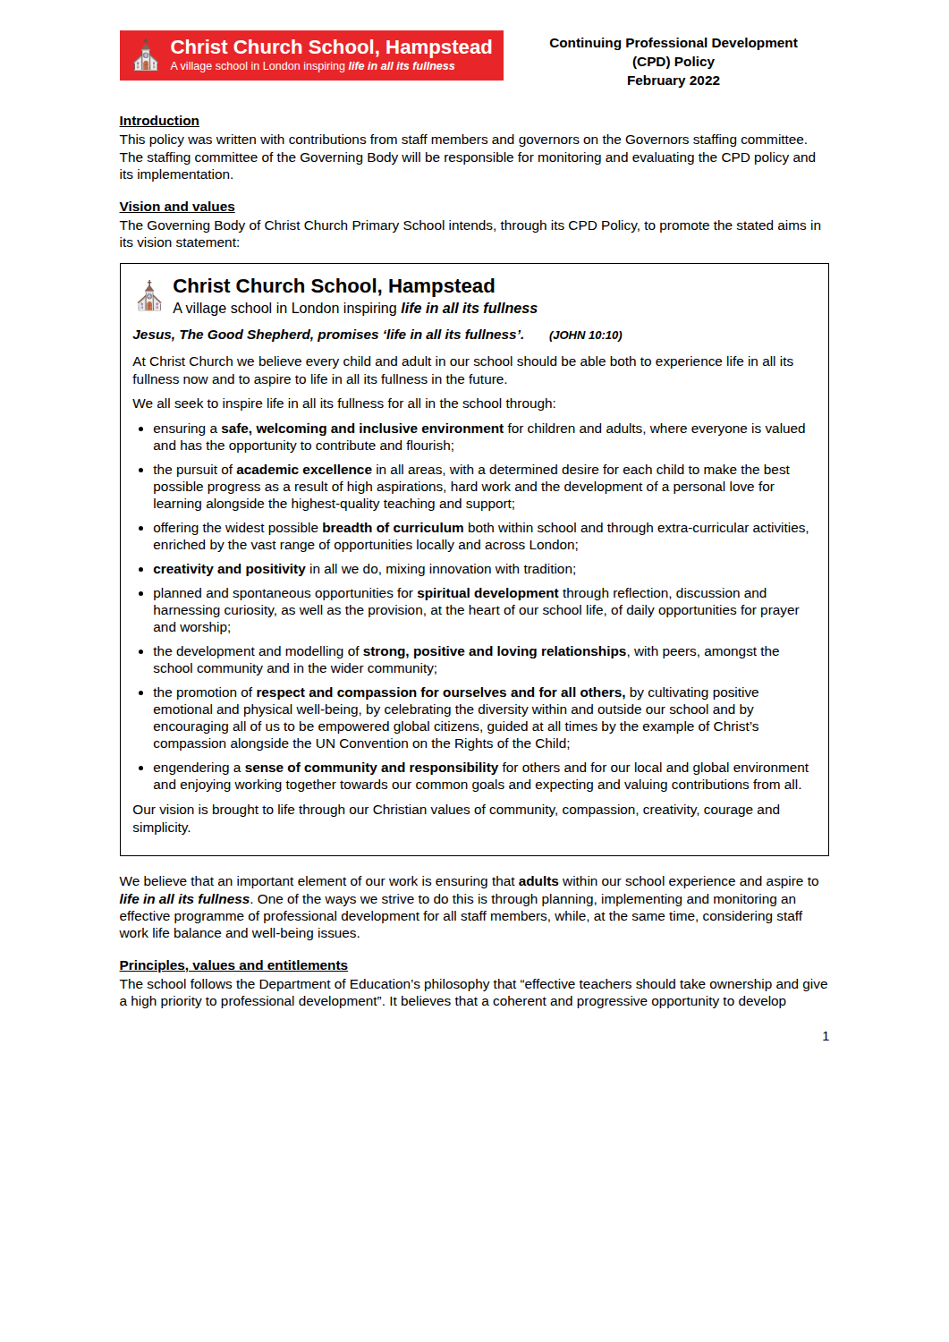⛪
Christ Church School, Hampstead
A village school in London inspiring life in all its fullness
Continuing Professional Development
(CPD) Policy
February 2022
Introduction
This policy was written with contributions from staff members and governors on the Governors staffing committee. The staffing committee of the Governing Body will be responsible for monitoring and evaluating the CPD policy and its implementation.
Vision and values
The Governing Body of Christ Church Primary School intends, through its CPD Policy, to promote the stated aims in its vision statement:
⛪
Christ Church School, Hampstead
A village school in London inspiring life in all its fullness
Jesus, The Good Shepherd, promises ‘life in all its fullness’. (JOHN 10:10)
At Christ Church we believe every child and adult in our school should be able both to experience life in all its fullness now and to aspire to life in all its fullness in the future.
We all seek to inspire life in all its fullness for all in the school through:
ensuring a safe, welcoming and inclusive environment for children and adults, where everyone is valued and has the opportunity to contribute and flourish;
the pursuit of academic excellence in all areas, with a determined desire for each child to make the best possible progress as a result of high aspirations, hard work and the development of a personal love for learning alongside the highest-quality teaching and support;
offering the widest possible breadth of curriculum both within school and through extra-curricular activities, enriched by the vast range of opportunities locally and across London;
creativity and positivity in all we do, mixing innovation with tradition;
planned and spontaneous opportunities for spiritual development through reflection, discussion and harnessing curiosity, as well as the provision, at the heart of our school life, of daily opportunities for prayer and worship;
the development and modelling of strong, positive and loving relationships, with peers, amongst the school community and in the wider community;
the promotion of respect and compassion for ourselves and for all others, by cultivating positive emotional and physical well-being, by celebrating the diversity within and outside our school and by encouraging all of us to be empowered global citizens, guided at all times by the example of Christ’s compassion alongside the UN Convention on the Rights of the Child;
engendering a sense of community and responsibility for others and for our local and global environment and enjoying working together towards our common goals and expecting and valuing contributions from all.
Our vision is brought to life through our Christian values of community, compassion, creativity, courage and simplicity.
We believe that an important element of our work is ensuring that adults within our school experience and aspire to life in all its fullness. One of the ways we strive to do this is through planning, implementing and monitoring an effective programme of professional development for all staff members, while, at the same time, considering staff work life balance and well-being issues.
Principles, values and entitlements
The school follows the Department of Education’s philosophy that “effective teachers should take ownership and give a high priority to professional development”. It believes that a coherent and progressive opportunity to develop
1